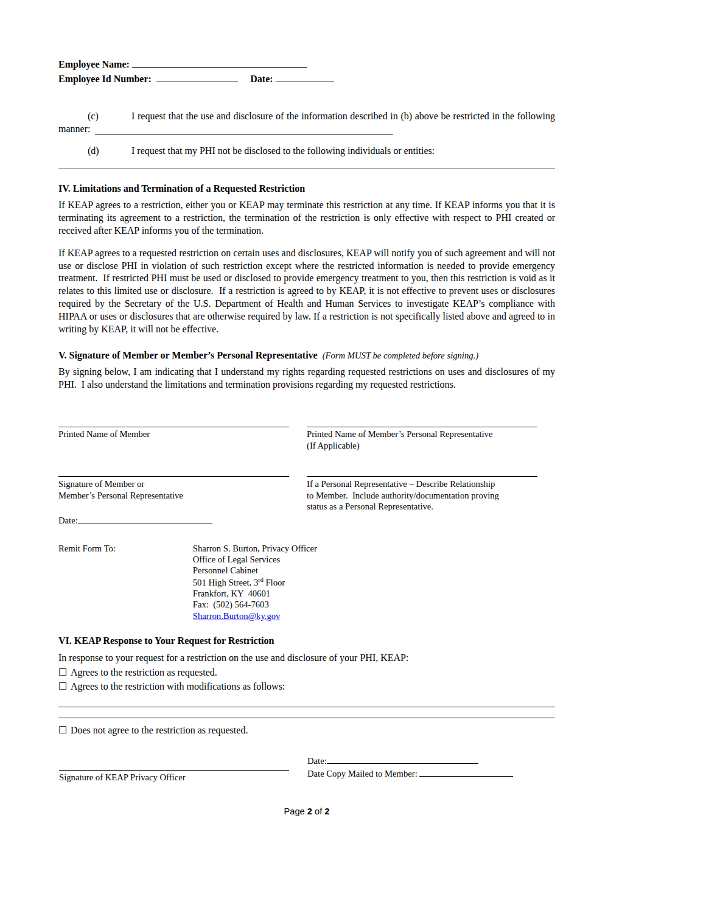Employee Name:
Employee Id Number: Date:
(c) I request that the use and disclosure of the information described in (b) above be restricted in the following manner:
(d) I request that my PHI not be disclosed to the following individuals or entities:
IV. Limitations and Termination of a Requested Restriction
If KEAP agrees to a restriction, either you or KEAP may terminate this restriction at any time. If KEAP informs you that it is terminating its agreement to a restriction, the termination of the restriction is only effective with respect to PHI created or received after KEAP informs you of the termination.
If KEAP agrees to a requested restriction on certain uses and disclosures, KEAP will notify you of such agreement and will not use or disclose PHI in violation of such restriction except where the restricted information is needed to provide emergency treatment. If restricted PHI must be used or disclosed to provide emergency treatment to you, then this restriction is void as it relates to this limited use or disclosure. If a restriction is agreed to by KEAP, it is not effective to prevent uses or disclosures required by the Secretary of the U.S. Department of Health and Human Services to investigate KEAP’s compliance with HIPAA or uses or disclosures that are otherwise required by law. If a restriction is not specifically listed above and agreed to in writing by KEAP, it will not be effective.
V. Signature of Member or Member’s Personal Representative (Form MUST be completed before signing.)
By signing below, I am indicating that I understand my rights regarding requested restrictions on uses and disclosures of my PHI. I also understand the limitations and termination provisions regarding my requested restrictions.
| Printed Name of Member | Printed Name of Member’s Personal Representative (If Applicable) |
| Signature of Member or Member’s Personal Representative Date: | If a Personal Representative – Describe Relationship to Member. Include authority/documentation proving status as a Personal Representative. |
| Remit Form To: | Sharron S. Burton, Privacy Officer Office of Legal Services Personnel Cabinet 501 High Street, 3 rd Floor Frankfort, KY 40601 Fax: (502) 564-7603 Sharron.Burton@ky.gov |
VI. KEAP Response to Your Request for Restriction
In response to your request for a restriction on the use and disclosure of your PHI, KEAP:
☐Agrees to the restriction as requested.
☐Agrees to the restriction with modifications as follows:
☐Does not agree to the restriction as requested.
| Signature of KEAP Privacy Officer | Date: Date Copy Mailed to Member: |
Page 2 of 2